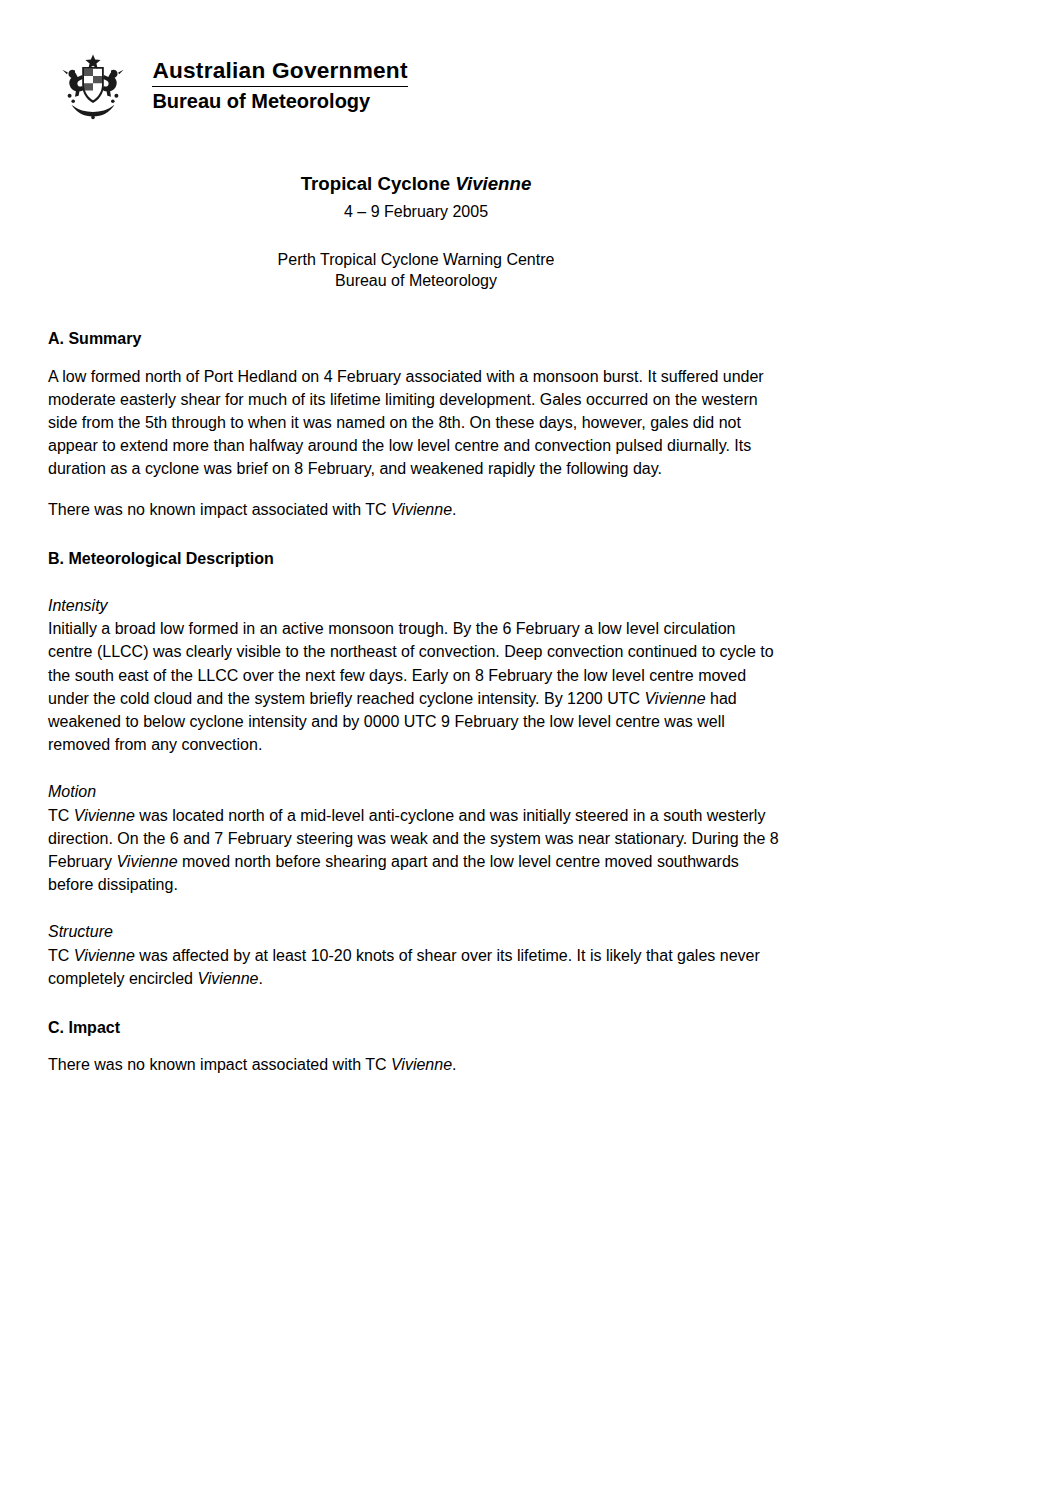Australian Government
Bureau of Meteorology
Tropical Cyclone Vivienne
4 – 9 February 2005
Perth Tropical Cyclone Warning Centre
Bureau of Meteorology
A. Summary
A low formed north of Port Hedland on 4 February associated with a monsoon burst. It suffered under moderate easterly shear for much of its lifetime limiting development. Gales occurred on the western side from the 5th through to when it was named on the 8th. On these days, however, gales did not appear to extend more than halfway around the low level centre and convection pulsed diurnally. Its duration as a cyclone was brief on 8 February, and weakened rapidly the following day.
There was no known impact associated with TC Vivienne.
B. Meteorological Description
Intensity
Initially a broad low formed in an active monsoon trough. By the 6 February a low level circulation centre (LLCC) was clearly visible to the northeast of convection. Deep convection continued to cycle to the south east of the LLCC over the next few days. Early on 8 February the low level centre moved under the cold cloud and the system briefly reached cyclone intensity. By 1200 UTC Vivienne had weakened to below cyclone intensity and by 0000 UTC 9 February the low level centre was well removed from any convection.
Motion
TC Vivienne was located north of a mid-level anti-cyclone and was initially steered in a south westerly direction. On the 6 and 7 February steering was weak and the system was near stationary. During the 8 February Vivienne moved north before shearing apart and the low level centre moved southwards before dissipating.
Structure
TC Vivienne was affected by at least 10-20 knots of shear over its lifetime. It is likely that gales never completely encircled Vivienne.
C. Impact
There was no known impact associated with TC Vivienne.